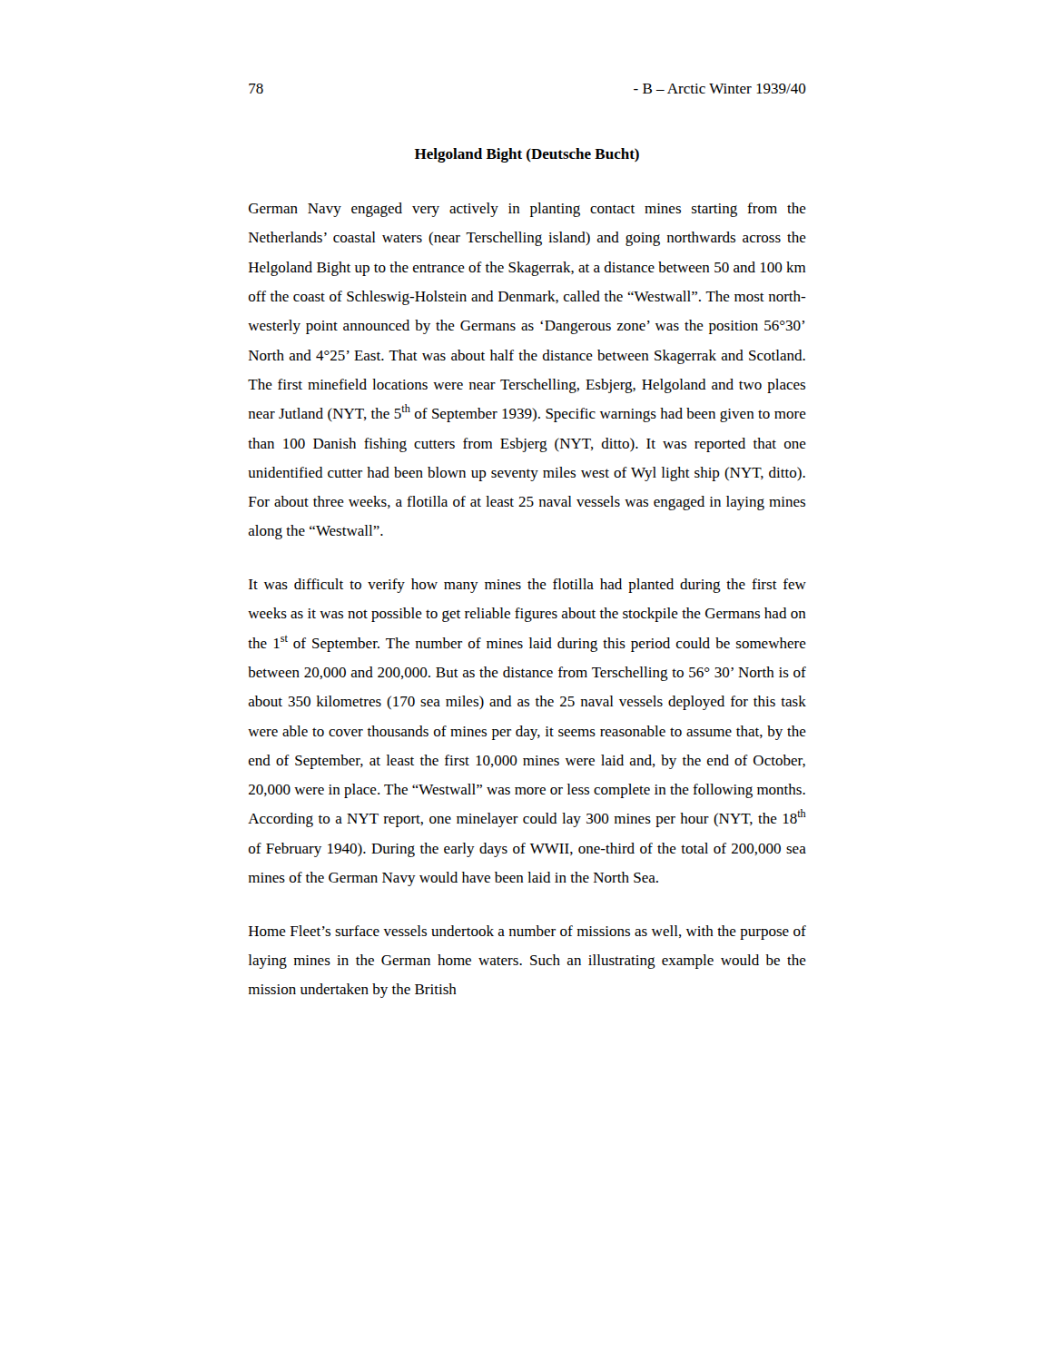78 - B – Arctic Winter 1939/40
Helgoland Bight (Deutsche Bucht)
German Navy engaged very actively in planting contact mines starting from the Netherlands’ coastal waters (near Terschelling island) and going northwards across the Helgoland Bight up to the entrance of the Skagerrak, at a distance between 50 and 100 km off the coast of Schleswig-Holstein and Denmark, called the “Westwall”. The most north-westerly point announced by the Germans as ‘Dangerous zone’ was the position 56°30’ North and 4°25’ East. That was about half the distance between Skagerrak and Scotland. The first minefield locations were near Terschelling, Esbjerg, Helgoland and two places near Jutland (NYT, the 5th of September 1939). Specific warnings had been given to more than 100 Danish fishing cutters from Esbjerg (NYT, ditto). It was reported that one unidentified cutter had been blown up seventy miles west of Wyl light ship (NYT, ditto). For about three weeks, a flotilla of at least 25 naval vessels was engaged in laying mines along the “Westwall”.
It was difficult to verify how many mines the flotilla had planted during the first few weeks as it was not possible to get reliable figures about the stockpile the Germans had on the 1st of September. The number of mines laid during this period could be somewhere between 20,000 and 200,000. But as the distance from Terschelling to 56° 30’ North is of about 350 kilometres (170 sea miles) and as the 25 naval vessels deployed for this task were able to cover thousands of mines per day, it seems reasonable to assume that, by the end of September, at least the first 10,000 mines were laid and, by the end of October, 20,000 were in place. The “Westwall” was more or less complete in the following months. According to a NYT report, one minelayer could lay 300 mines per hour (NYT, the 18th of February 1940). During the early days of WWII, one-third of the total of 200,000 sea mines of the German Navy would have been laid in the North Sea.
Home Fleet’s surface vessels undertook a number of missions as well, with the purpose of laying mines in the German home waters. Such an illustrating example would be the mission undertaken by the British